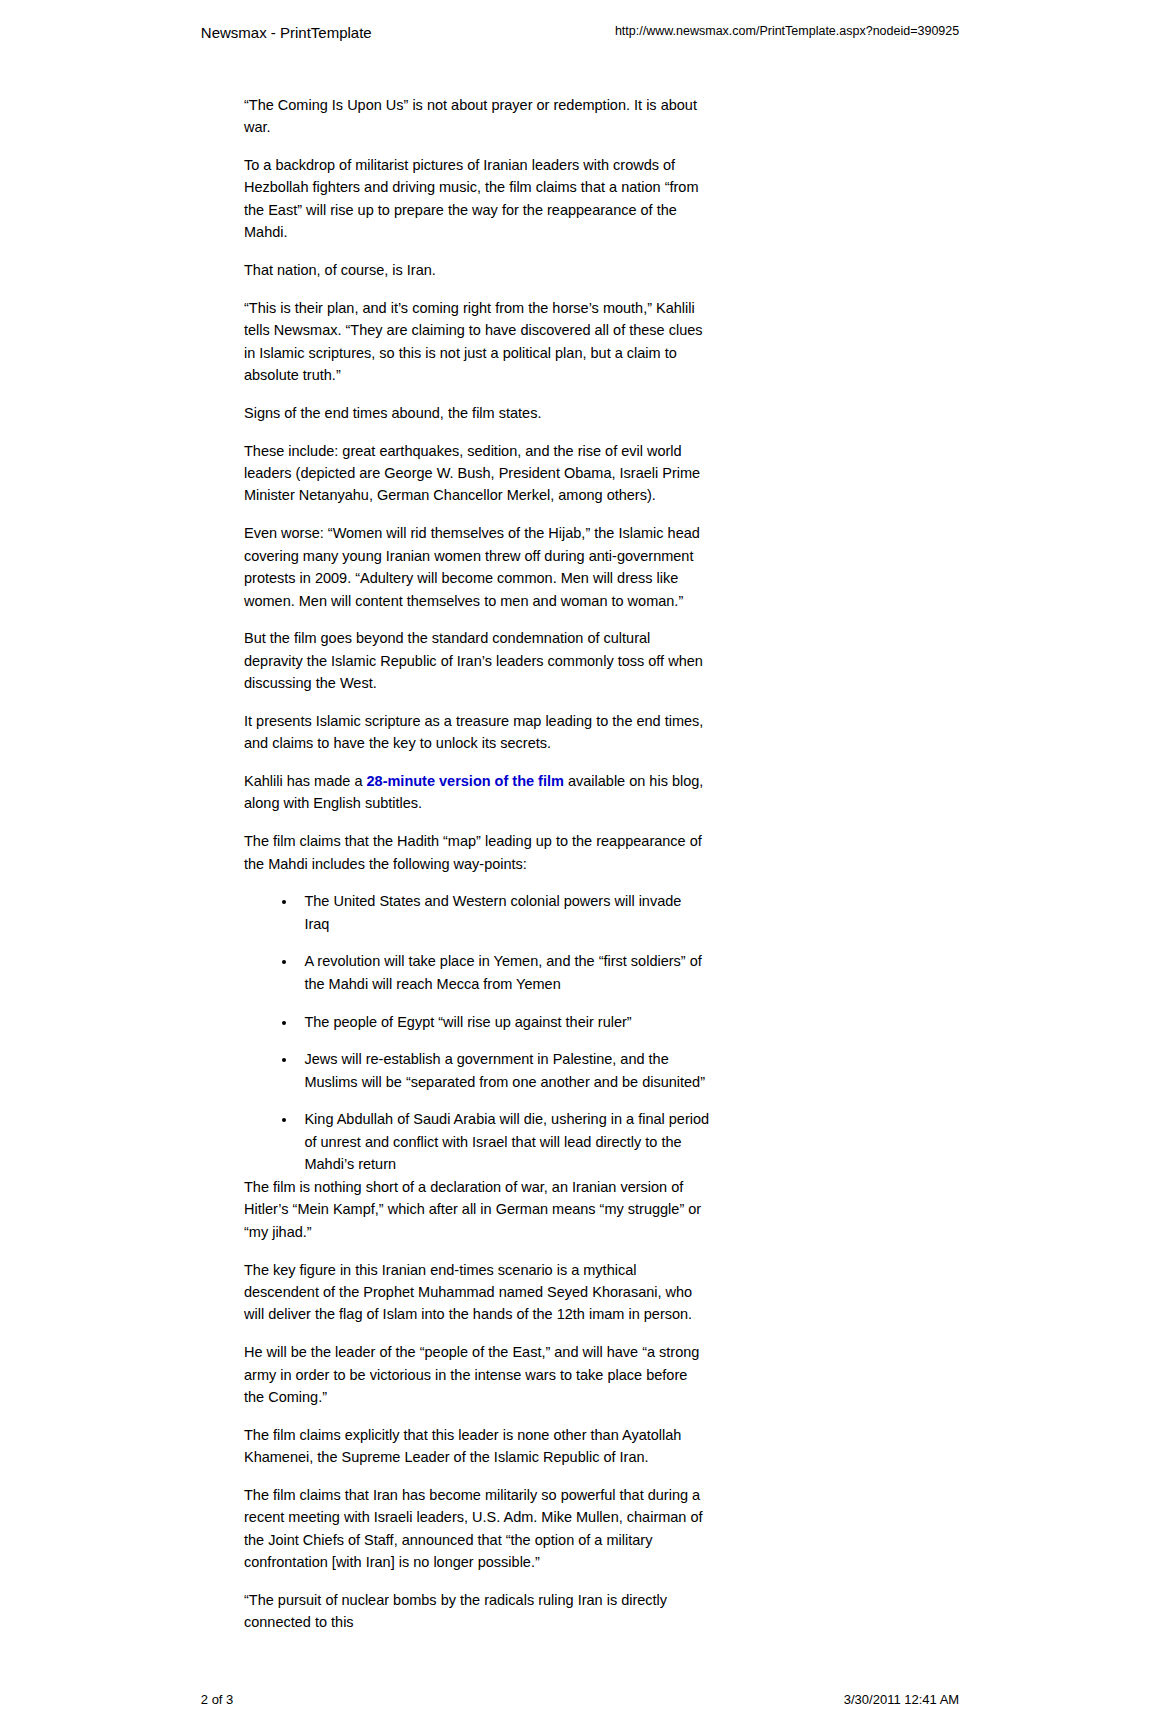Newsmax - PrintTemplate
http://www.newsmax.com/PrintTemplate.aspx?nodeid=390925
“The Coming Is Upon Us” is not about prayer or redemption. It is about war.
To a backdrop of militarist pictures of Iranian leaders with crowds of Hezbollah fighters and driving music, the film claims that a nation “from the East” will rise up to prepare the way for the reappearance of the Mahdi.
That nation, of course, is Iran.
“This is their plan, and it’s coming right from the horse’s mouth,” Kahlili tells Newsmax. “They are claiming to have discovered all of these clues in Islamic scriptures, so this is not just a political plan, but a claim to absolute truth.”
Signs of the end times abound, the film states.
These include: great earthquakes, sedition, and the rise of evil world leaders (depicted are George W. Bush, President Obama, Israeli Prime Minister Netanyahu, German Chancellor Merkel, among others).
Even worse: “Women will rid themselves of the Hijab,” the Islamic head covering many young Iranian women threw off during anti-government protests in 2009. “Adultery will become common. Men will dress like women. Men will content themselves to men and woman to woman.”
But the film goes beyond the standard condemnation of cultural depravity the Islamic Republic of Iran’s leaders commonly toss off when discussing the West.
It presents Islamic scripture as a treasure map leading to the end times, and claims to have the key to unlock its secrets.
Kahlili has made a 28-minute version of the film available on his blog, along with English subtitles.
The film claims that the Hadith “map” leading up to the reappearance of the Mahdi includes the following way-points:
The United States and Western colonial powers will invade Iraq
A revolution will take place in Yemen, and the “first soldiers” of the Mahdi will reach Mecca from Yemen
The people of Egypt “will rise up against their ruler”
Jews will re-establish a government in Palestine, and the Muslims will be “separated from one another and be disunited”
King Abdullah of Saudi Arabia will die, ushering in a final period of unrest and conflict with Israel that will lead directly to the Mahdi’s return
The film is nothing short of a declaration of war, an Iranian version of Hitler’s “Mein Kampf,” which after all in German means “my struggle” or “my jihad.”
The key figure in this Iranian end-times scenario is a mythical descendent of the Prophet Muhammad named Seyed Khorasani, who will deliver the flag of Islam into the hands of the 12th imam in person.
He will be the leader of the “people of the East,” and will have “a strong army in order to be victorious in the intense wars to take place before the Coming.”
The film claims explicitly that this leader is none other than Ayatollah Khamenei, the Supreme Leader of the Islamic Republic of Iran.
The film claims that Iran has become militarily so powerful that during a recent meeting with Israeli leaders, U.S. Adm. Mike Mullen, chairman of the Joint Chiefs of Staff, announced that “the option of a military confrontation [with Iran] is no longer possible.”
“The pursuit of nuclear bombs by the radicals ruling Iran is directly connected to this
2 of 3
3/30/2011 12:41 AM